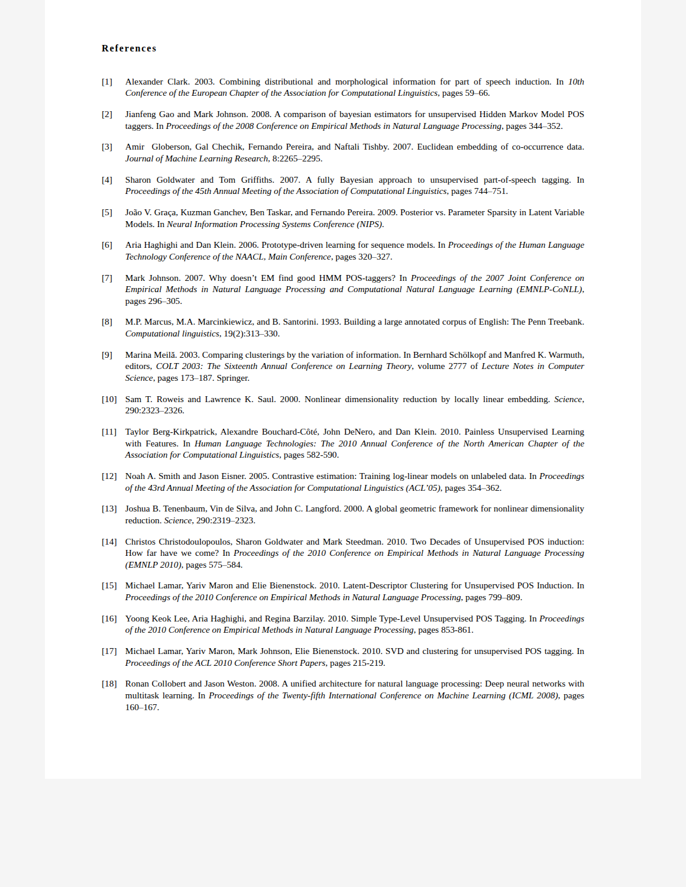References
Alexander Clark. 2003. Combining distributional and morphological information for part of speech induction. In 10th Conference of the European Chapter of the Association for Computational Linguistics, pages 59–66.
Jianfeng Gao and Mark Johnson. 2008. A comparison of bayesian estimators for unsupervised Hidden Markov Model POS taggers. In Proceedings of the 2008 Conference on Empirical Methods in Natural Language Processing, pages 344–352.
Amir Globerson, Gal Chechik, Fernando Pereira, and Naftali Tishby. 2007. Euclidean embedding of co-occurrence data. Journal of Machine Learning Research, 8:2265–2295.
Sharon Goldwater and Tom Griffiths. 2007. A fully Bayesian approach to unsupervised part-of-speech tagging. In Proceedings of the 45th Annual Meeting of the Association of Computational Linguistics, pages 744–751.
João V. Graça, Kuzman Ganchev, Ben Taskar, and Fernando Pereira. 2009. Posterior vs. Parameter Sparsity in Latent Variable Models. In Neural Information Processing Systems Conference (NIPS).
Aria Haghighi and Dan Klein. 2006. Prototype-driven learning for sequence models. In Proceedings of the Human Language Technology Conference of the NAACL, Main Conference, pages 320–327.
Mark Johnson. 2007. Why doesn’t EM find good HMM POS-taggers? In Proceedings of the 2007 Joint Conference on Empirical Methods in Natural Language Processing and Computational Natural Language Learning (EMNLP-CoNLL), pages 296–305.
M.P. Marcus, M.A. Marcinkiewicz, and B. Santorini. 1993. Building a large annotated corpus of English: The Penn Treebank. Computational linguistics, 19(2):313–330.
Marina Meilă. 2003. Comparing clusterings by the variation of information. In Bernhard Schölkopf and Manfred K. Warmuth, editors, COLT 2003: The Sixteenth Annual Conference on Learning Theory, volume 2777 of Lecture Notes in Computer Science, pages 173–187. Springer.
Sam T. Roweis and Lawrence K. Saul. 2000. Nonlinear dimensionality reduction by locally linear embedding. Science, 290:2323–2326.
Taylor Berg-Kirkpatrick, Alexandre Bouchard-Côté, John DeNero, and Dan Klein. 2010. Painless Unsupervised Learning with Features. In Human Language Technologies: The 2010 Annual Conference of the North American Chapter of the Association for Computational Linguistics, pages 582-590.
Noah A. Smith and Jason Eisner. 2005. Contrastive estimation: Training log-linear models on unlabeled data. In Proceedings of the 43rd Annual Meeting of the Association for Computational Linguistics (ACL’05), pages 354–362.
Joshua B. Tenenbaum, Vin de Silva, and John C. Langford. 2000. A global geometric framework for nonlinear dimensionality reduction. Science, 290:2319–2323.
Christos Christodoulopoulos, Sharon Goldwater and Mark Steedman. 2010. Two Decades of Unsupervised POS induction: How far have we come? In Proceedings of the 2010 Conference on Empirical Methods in Natural Language Processing (EMNLP 2010), pages 575–584.
Michael Lamar, Yariv Maron and Elie Bienenstock. 2010. Latent-Descriptor Clustering for Unsupervised POS Induction. In Proceedings of the 2010 Conference on Empirical Methods in Natural Language Processing, pages 799–809.
Yoong Keok Lee, Aria Haghighi, and Regina Barzilay. 2010. Simple Type-Level Unsupervised POS Tagging. In Proceedings of the 2010 Conference on Empirical Methods in Natural Language Processing, pages 853-861.
Michael Lamar, Yariv Maron, Mark Johnson, Elie Bienenstock. 2010. SVD and clustering for unsupervised POS tagging. In Proceedings of the ACL 2010 Conference Short Papers, pages 215-219.
Ronan Collobert and Jason Weston. 2008. A unified architecture for natural language processing: Deep neural networks with multitask learning. In Proceedings of the Twenty-fifth International Conference on Machine Learning (ICML 2008), pages 160–167.